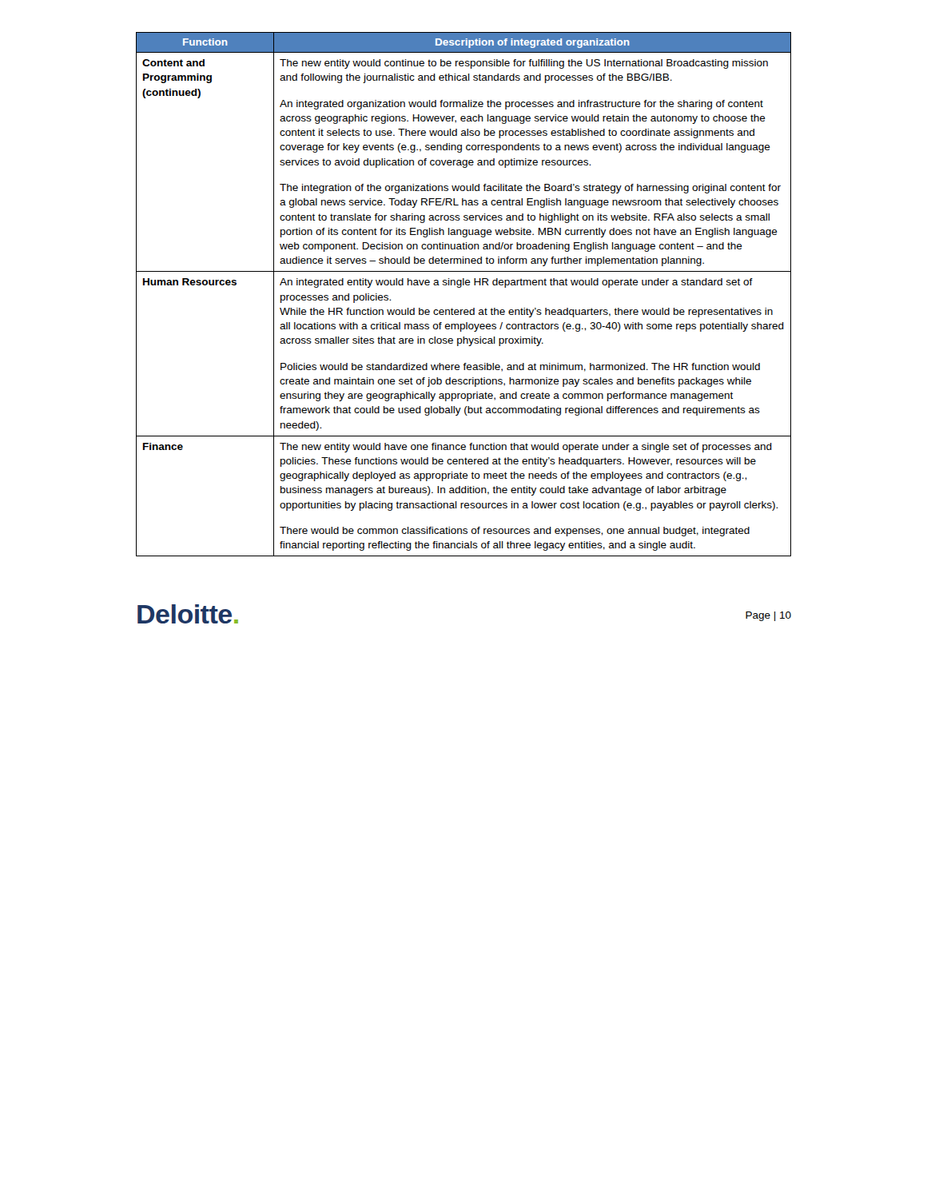| Function | Description of integrated organization |
| --- | --- |
| Content and Programming (continued) | The new entity would continue to be responsible for fulfilling the US International Broadcasting mission and following the journalistic and ethical standards and processes of the BBG/IBB. An integrated organization would formalize the processes and infrastructure for the sharing of content across geographic regions. However, each language service would retain the autonomy to choose the content it selects to use. There would also be processes established to coordinate assignments and coverage for key events (e.g., sending correspondents to a news event) across the individual language services to avoid duplication of coverage and optimize resources. The integration of the organizations would facilitate the Board’s strategy of harnessing original content for a global news service. Today RFE/RL has a central English language newsroom that selectively chooses content to translate for sharing across services and to highlight on its website. RFA also selects a small portion of its content for its English language website. MBN currently does not have an English language web component. Decision on continuation and/or broadening English language content – and the audience it serves – should be determined to inform any further implementation planning. |
| Human Resources | An integrated entity would have a single HR department that would operate under a standard set of processes and policies. While the HR function would be centered at the entity’s headquarters, there would be representatives in all locations with a critical mass of employees / contractors (e.g., 30-40) with some reps potentially shared across smaller sites that are in close physical proximity. Policies would be standardized where feasible, and at minimum, harmonized. The HR function would create and maintain one set of job descriptions, harmonize pay scales and benefits packages while ensuring they are geographically appropriate, and create a common performance management framework that could be used globally (but accommodating regional differences and requirements as needed). |
| Finance | The new entity would have one finance function that would operate under a single set of processes and policies. These functions would be centered at the entity’s headquarters. However, resources will be geographically deployed as appropriate to meet the needs of the employees and contractors (e.g., business managers at bureaus). In addition, the entity could take advantage of labor arbitrage opportunities by placing transactional resources in a lower cost location (e.g., payables or payroll clerks). There would be common classifications of resources and expenses, one annual budget, integrated financial reporting reflecting the financials of all three legacy entities, and a single audit. |
Deloitte.
Page | 10